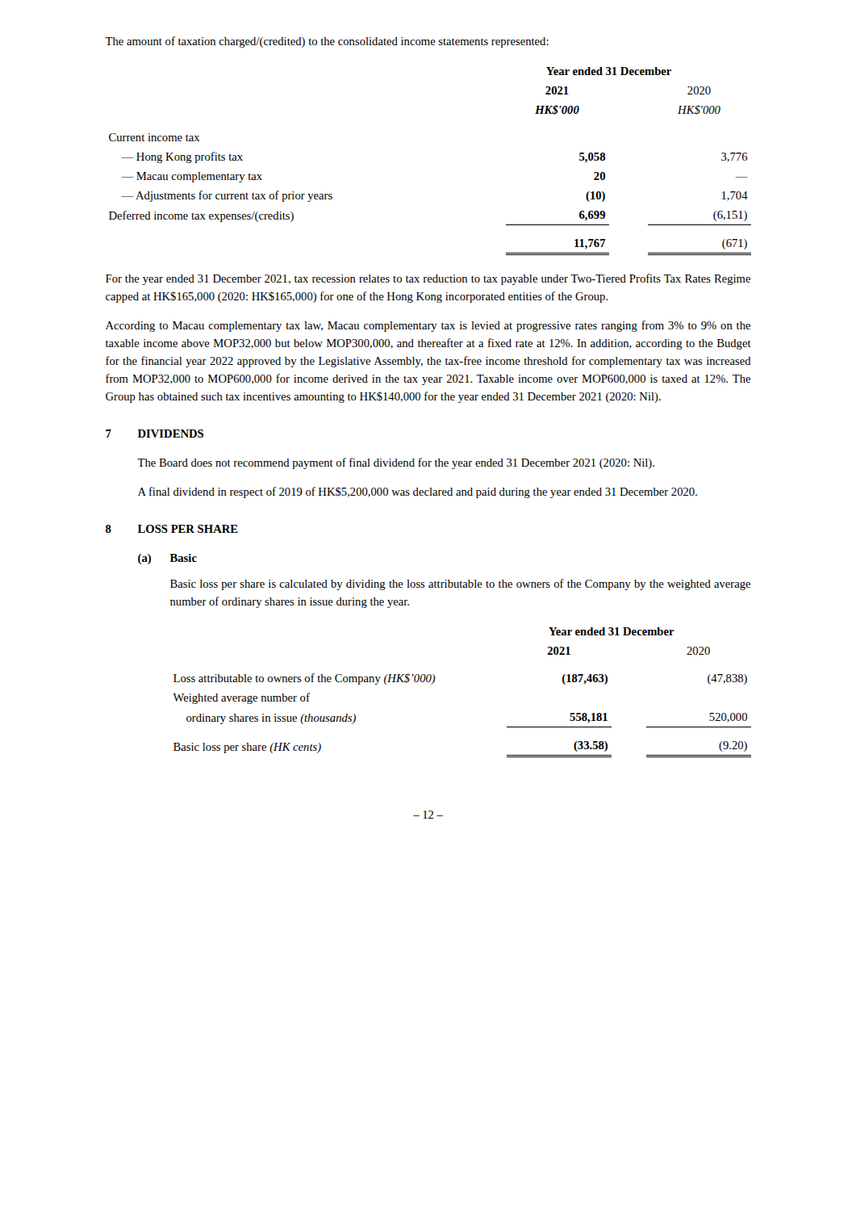The amount of taxation charged/(credited) to the consolidated income statements represented:
| | Year ended 31 December |
| | | 2021 | | 2020 |
| | | HK$'000 | | HK$'000 |
| Current income tax | | | | |
| — Hong Kong profits tax | | 5,058 | | 3,776 |
| — Macau complementary tax | | 20 | | — |
| — Adjustments for current tax of prior years | | (10) | | 1,704 |
| Deferred income tax expenses/(credits) | | 6,699 | | (6,151) |
| | | 11,767 | | (671) |
For the year ended 31 December 2021, tax recession relates to tax reduction to tax payable under Two-Tiered Profits Tax Rates Regime capped at HK$165,000 (2020: HK$165,000) for one of the Hong Kong incorporated entities of the Group.
According to Macau complementary tax law, Macau complementary tax is levied at progressive rates ranging from 3% to 9% on the taxable income above MOP32,000 but below MOP300,000, and thereafter at a fixed rate at 12%. In addition, according to the Budget for the financial year 2022 approved by the Legislative Assembly, the tax-free income threshold for complementary tax was increased from MOP32,000 to MOP600,000 for income derived in the tax year 2021. Taxable income over MOP600,000 is taxed at 12%. The Group has obtained such tax incentives amounting to HK$140,000 for the year ended 31 December 2021 (2020: Nil).
7 DIVIDENDS
The Board does not recommend payment of final dividend for the year ended 31 December 2021 (2020: Nil).
A final dividend in respect of 2019 of HK$5,200,000 was declared and paid during the year ended 31 December 2020.
8 LOSS PER SHARE
(a) Basic
Basic loss per share is calculated by dividing the loss attributable to the owners of the Company by the weighted average number of ordinary shares in issue during the year.
| | Year ended 31 December |
| | | 2021 | | 2020 |
| Loss attributable to owners of the Company (HK$’000) | | (187,463) | | (47,838) |
| Weighted average number of | | | | |
| ordinary shares in issue (thousands) | | 558,181 | | 520,000 |
| Basic loss per share (HK cents) | | (33.58) | | (9.20) |
– 12 –